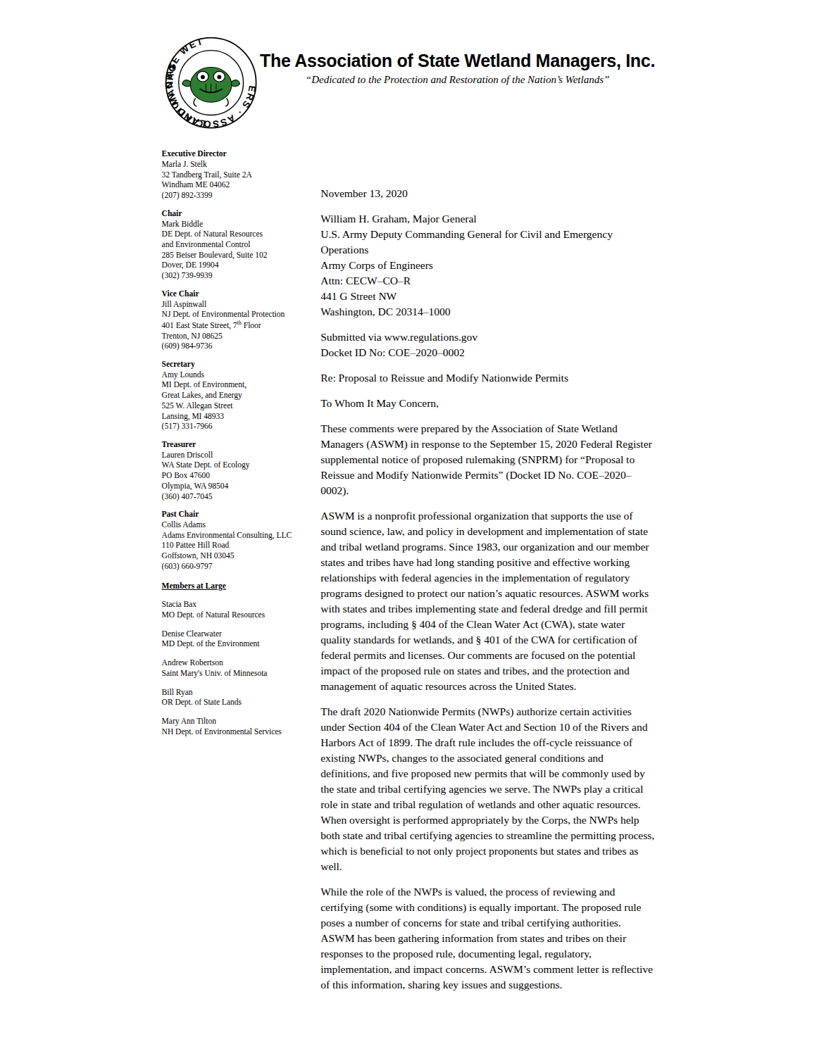ATE WET ERS · ASSO CIATION OF S LAND MANAG
The Association of State Wetland Managers, Inc.
“Dedicated to the Protection and Restoration of the Nation’s Wetlands”
Executive Director
Marla J. Stelk
32 Tandberg Trail, Suite 2A
Windham ME 04062
(207) 892-3399
Chair
Mark Biddle
DE Dept. of Natural Resources
and Environmental Control
285 Beiser Boulevard, Suite 102
Dover, DE 19904
(302) 739-9939
Vice Chair
Jill Aspinwall
NJ Dept. of Environmental Protection
401 East State Street, 7th Floor
Trenton, NJ 08625
(609) 984-9736
Secretary
Amy Lounds
MI Dept. of Environment,
Great Lakes, and Energy
525 W. Allegan Street
Lansing, MI 48933
(517) 331-7966
Treasurer
Lauren Driscoll
WA State Dept. of Ecology
PO Box 47600
Olympia, WA 98504
(360) 407-7045
Past Chair
Collis Adams
Adams Environmental Consulting, LLC
110 Pattee Hill Road
Goffstown, NH 03045
(603) 660-9797
Members at Large
Stacia Bax
MO Dept. of Natural Resources
Denise Clearwater
MD Dept. of the Environment
Andrew Robertson
Saint Mary's Univ. of Minnesota
Bill Ryan
OR Dept. of State Lands
Mary Ann Tilton
NH Dept. of Environmental Services
November 13, 2020
William H. Graham, Major General
U.S. Army Deputy Commanding General for Civil and Emergency Operations
Army Corps of Engineers
Attn: CECW–CO–R
441 G Street NW
Washington, DC 20314–1000
Submitted via www.regulations.gov
Docket ID No: COE–2020–0002
Re: Proposal to Reissue and Modify Nationwide Permits
To Whom It May Concern,
These comments were prepared by the Association of State Wetland Managers (ASWM) in response to the September 15, 2020 Federal Register supplemental notice of proposed rulemaking (SNPRM) for “Proposal to Reissue and Modify Nationwide Permits” (Docket ID No. COE–2020–0002).
ASWM is a nonprofit professional organization that supports the use of sound science, law, and policy in development and implementation of state and tribal wetland programs. Since 1983, our organization and our member states and tribes have had long standing positive and effective working relationships with federal agencies in the implementation of regulatory programs designed to protect our nation’s aquatic resources. ASWM works with states and tribes implementing state and federal dredge and fill permit programs, including § 404 of the Clean Water Act (CWA), state water quality standards for wetlands, and § 401 of the CWA for certification of federal permits and licenses. Our comments are focused on the potential impact of the proposed rule on states and tribes, and the protection and management of aquatic resources across the United States.
The draft 2020 Nationwide Permits (NWPs) authorize certain activities under Section 404 of the Clean Water Act and Section 10 of the Rivers and Harbors Act of 1899. The draft rule includes the off-cycle reissuance of existing NWPs, changes to the associated general conditions and definitions, and five proposed new permits that will be commonly used by the state and tribal certifying agencies we serve. The NWPs play a critical role in state and tribal regulation of wetlands and other aquatic resources. When oversight is performed appropriately by the Corps, the NWPs help both state and tribal certifying agencies to streamline the permitting process, which is beneficial to not only project proponents but states and tribes as well.
While the role of the NWPs is valued, the process of reviewing and certifying (some with conditions) is equally important. The proposed rule poses a number of concerns for state and tribal certifying authorities. ASWM has been gathering information from states and tribes on their responses to the proposed rule, documenting legal, regulatory, implementation, and impact concerns. ASWM’s comment letter is reflective of this information, sharing key issues and suggestions.